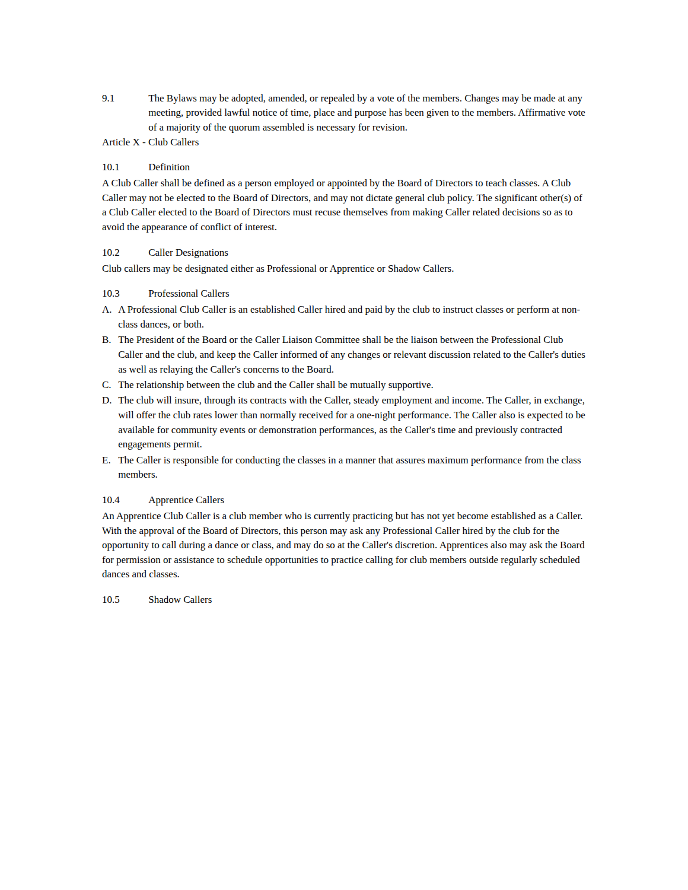9.1 The Bylaws may be adopted, amended, or repealed by a vote of the members. Changes may be made at any meeting, provided lawful notice of time, place and purpose has been given to the members. Affirmative vote of a majority of the quorum assembled is necessary for revision.
Article X - Club Callers
10.1 Definition
A Club Caller shall be defined as a person employed or appointed by the Board of Directors to teach classes. A Club Caller may not be elected to the Board of Directors, and may not dictate general club policy. The significant other(s) of a Club Caller elected to the Board of Directors must recuse themselves from making Caller related decisions so as to avoid the appearance of conflict of interest.
10.2 Caller Designations
Club callers may be designated either as Professional or Apprentice or Shadow Callers.
10.3 Professional Callers
A. A Professional Club Caller is an established Caller hired and paid by the club to instruct classes or perform at non-class dances, or both.
B. The President of the Board or the Caller Liaison Committee shall be the liaison between the Professional Club Caller and the club, and keep the Caller informed of any changes or relevant discussion related to the Caller's duties as well as relaying the Caller's concerns to the Board.
C. The relationship between the club and the Caller shall be mutually supportive.
D. The club will insure, through its contracts with the Caller, steady employment and income. The Caller, in exchange, will offer the club rates lower than normally received for a one-night performance. The Caller also is expected to be available for community events or demonstration performances, as the Caller's time and previously contracted engagements permit.
E. The Caller is responsible for conducting the classes in a manner that assures maximum performance from the class members.
10.4 Apprentice Callers
An Apprentice Club Caller is a club member who is currently practicing but has not yet become established as a Caller. With the approval of the Board of Directors, this person may ask any Professional Caller hired by the club for the opportunity to call during a dance or class, and may do so at the Caller's discretion. Apprentices also may ask the Board for permission or assistance to schedule opportunities to practice calling for club members outside regularly scheduled dances and classes.
10.5 Shadow Callers